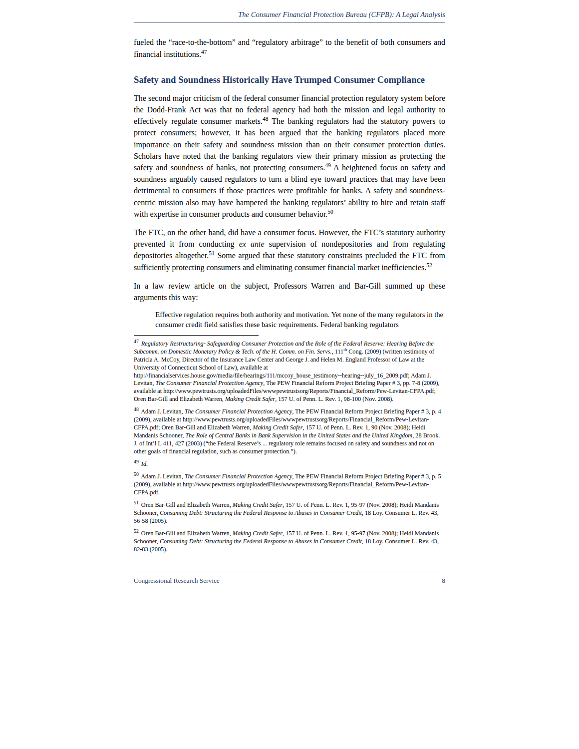The Consumer Financial Protection Bureau (CFPB): A Legal Analysis
fueled the “race-to-the-bottom” and “regulatory arbitrage” to the benefit of both consumers and financial institutions.47
Safety and Soundness Historically Have Trumped Consumer Compliance
The second major criticism of the federal consumer financial protection regulatory system before the Dodd-Frank Act was that no federal agency had both the mission and legal authority to effectively regulate consumer markets.48 The banking regulators had the statutory powers to protect consumers; however, it has been argued that the banking regulators placed more importance on their safety and soundness mission than on their consumer protection duties. Scholars have noted that the banking regulators view their primary mission as protecting the safety and soundness of banks, not protecting consumers.49 A heightened focus on safety and soundness arguably caused regulators to turn a blind eye toward practices that may have been detrimental to consumers if those practices were profitable for banks. A safety and soundness-centric mission also may have hampered the banking regulators’ ability to hire and retain staff with expertise in consumer products and consumer behavior.50
The FTC, on the other hand, did have a consumer focus. However, the FTC’s statutory authority prevented it from conducting ex ante supervision of nondepositories and from regulating depositories altogether.51 Some argued that these statutory constraints precluded the FTC from sufficiently protecting consumers and eliminating consumer financial market inefficiencies.52
In a law review article on the subject, Professors Warren and Bar-Gill summed up these arguments this way:
Effective regulation requires both authority and motivation. Yet none of the many regulators in the consumer credit field satisfies these basic requirements. Federal banking regulators
47 Regulatory Restructuring- Safeguarding Consumer Protection and the Role of the Federal Reserve: Hearing Before the Subcomm. on Domestic Monetary Policy & Tech. of the H. Comm. on Fin. Servs., 111th Cong. (2009) (written testimony of Patricia A. McCoy, Director of the Insurance Law Center and George J. and Helen M. England Professor of Law at the University of Connecticut School of Law), available at http://financialservices.house.gov/media/file/hearings/111/mccoy_house_testimony--hearing--july_16_2009.pdf; Adam J. Levitan, The Consumer Financial Protection Agency, The PEW Financial Reform Project Briefing Paper # 3, pp. 7-8 (2009), available at http://www.pewtrusts.org/uploadedFiles/wwwpewtrustsorg/Reports/Financial_Reform/Pew-Levitan-CFPA.pdf; Oren Bar-Gill and Elizabeth Warren, Making Credit Safer, 157 U. of Penn. L. Rev. 1, 98-100 (Nov. 2008).
48 Adam J. Levitan, The Consumer Financial Protection Agency, The PEW Financial Reform Project Briefing Paper # 3, p. 4 (2009), available at http://www.pewtrusts.org/uploadedFiles/wwwpewtrustsorg/Reports/Financial_Reform/Pew-Levitan-CFPA.pdf; Oren Bar-Gill and Elizabeth Warren, Making Credit Safer, 157 U. of Penn. L. Rev. 1, 90 (Nov. 2008); Heidi Mandanis Schooner, The Role of Central Banks in Bank Supervision in the United States and the United Kingdom, 28 Brook. J. of Int’l L 411, 427 (2003) (“the Federal Reserve’s ... regulatory role remains focused on safety and soundness and not on other goals of financial regulation, such as consumer protection.”).
49 Id.
50 Adam J. Levitan, The Consumer Financial Protection Agency, The PEW Financial Reform Project Briefing Paper # 3, p. 5 (2009), available at http://www.pewtrusts.org/uploadedFiles/wwwpewtrustsorg/Reports/Financial_Reform/Pew-Levitan-CFPA.pdf.
51 Oren Bar-Gill and Elizabeth Warren, Making Credit Safer, 157 U. of Penn. L. Rev. 1, 95-97 (Nov. 2008); Heidi Mandanis Schooner, Consuming Debt: Structuring the Federal Response to Abuses in Consumer Credit, 18 Loy. Consumer L. Rev. 43, 56-58 (2005).
52 Oren Bar-Gill and Elizabeth Warren, Making Credit Safer, 157 U. of Penn. L. Rev. 1, 95-97 (Nov. 2008); Heidi Mandanis Schooner, Consuming Debt: Structuring the Federal Response to Abuses in Consumer Credit, 18 Loy. Consumer L. Rev. 43, 82-83 (2005).
Congressional Research Service 8